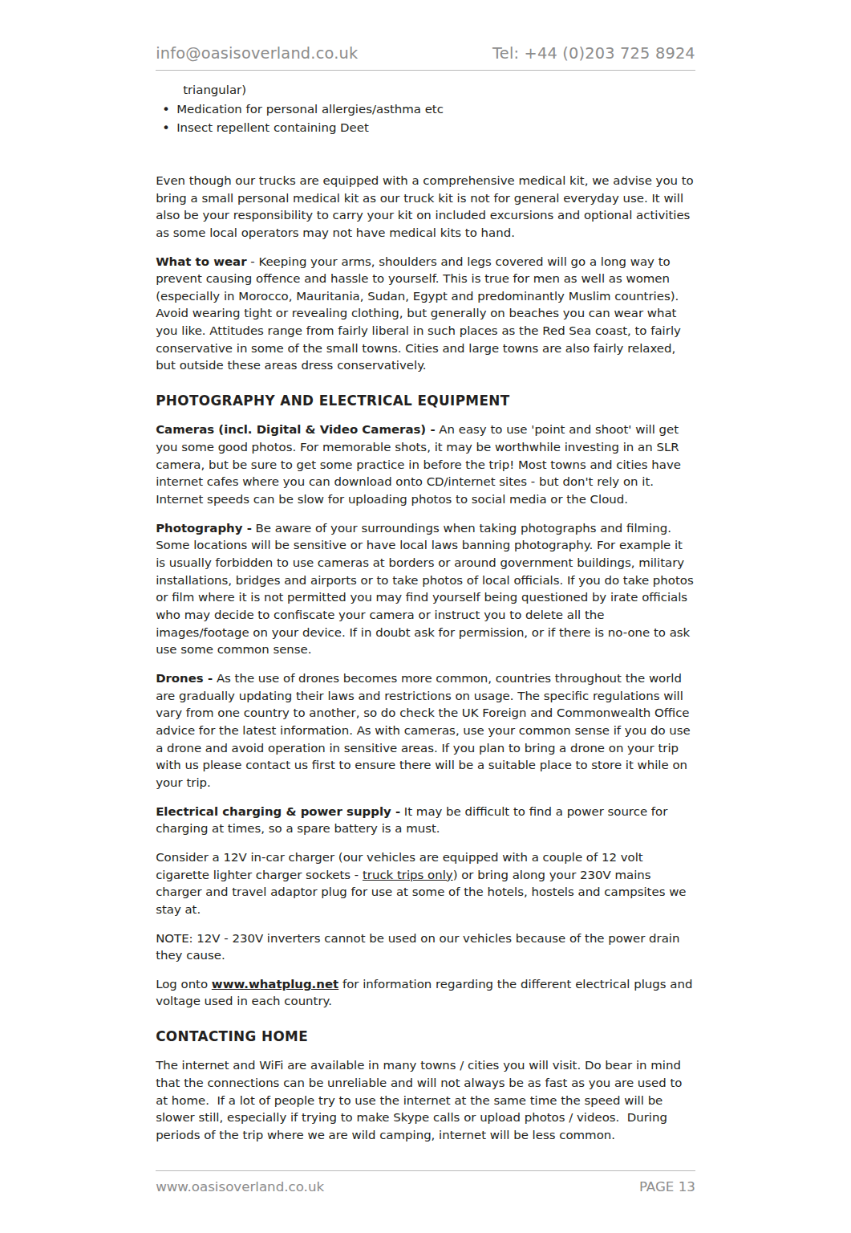info@oasisoverland.co.uk
Tel: +44 (0)203 725 8924
triangular)
Medication for personal allergies/asthma etc
Insect repellent containing Deet
Even though our trucks are equipped with a comprehensive medical kit, we advise you to bring a small personal medical kit as our truck kit is not for general everyday use. It will also be your responsibility to carry your kit on included excursions and optional activities as some local operators may not have medical kits to hand.
What to wear - Keeping your arms, shoulders and legs covered will go a long way to prevent causing offence and hassle to yourself. This is true for men as well as women (especially in Morocco, Mauritania, Sudan, Egypt and predominantly Muslim countries). Avoid wearing tight or revealing clothing, but generally on beaches you can wear what you like. Attitudes range from fairly liberal in such places as the Red Sea coast, to fairly conservative in some of the small towns. Cities and large towns are also fairly relaxed, but outside these areas dress conservatively.
Photography and Electrical Equipment
Cameras (incl. Digital & Video Cameras) - An easy to use 'point and shoot' will get you some good photos. For memorable shots, it may be worthwhile investing in an SLR camera, but be sure to get some practice in before the trip! Most towns and cities have internet cafes where you can download onto CD/internet sites - but don't rely on it. Internet speeds can be slow for uploading photos to social media or the Cloud.
Photography - Be aware of your surroundings when taking photographs and filming. Some locations will be sensitive or have local laws banning photography. For example it is usually forbidden to use cameras at borders or around government buildings, military installations, bridges and airports or to take photos of local officials. If you do take photos or film where it is not permitted you may find yourself being questioned by irate officials who may decide to confiscate your camera or instruct you to delete all the images/footage on your device. If in doubt ask for permission, or if there is no-one to ask use some common sense.
Drones - As the use of drones becomes more common, countries throughout the world are gradually updating their laws and restrictions on usage. The specific regulations will vary from one country to another, so do check the UK Foreign and Commonwealth Office advice for the latest information. As with cameras, use your common sense if you do use a drone and avoid operation in sensitive areas. If you plan to bring a drone on your trip with us please contact us first to ensure there will be a suitable place to store it while on your trip.
Electrical charging & power supply - It may be difficult to find a power source for charging at times, so a spare battery is a must.
Consider a 12V in-car charger (our vehicles are equipped with a couple of 12 volt cigarette lighter charger sockets - truck trips only) or bring along your 230V mains charger and travel adaptor plug for use at some of the hotels, hostels and campsites we stay at.
NOTE: 12V - 230V inverters cannot be used on our vehicles because of the power drain they cause.
Log onto www.whatplug.net for information regarding the different electrical plugs and voltage used in each country.
Contacting Home
The internet and WiFi are available in many towns / cities you will visit. Do bear in mind that the connections can be unreliable and will not always be as fast as you are used to at home. If a lot of people try to use the internet at the same time the speed will be slower still, especially if trying to make Skype calls or upload photos / videos. During periods of the trip where we are wild camping, internet will be less common.
www.oasisoverland.co.uk
PAGE 13